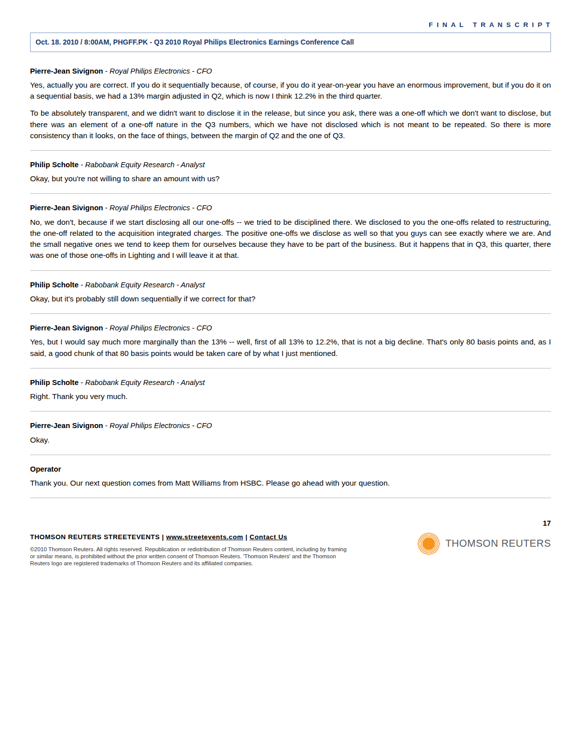F I N A L T R A N S C R I P T
Oct. 18. 2010 / 8:00AM, PHGFF.PK - Q3 2010 Royal Philips Electronics Earnings Conference Call
Pierre-Jean Sivignon - Royal Philips Electronics - CFO
Yes, actually you are correct. If you do it sequentially because, of course, if you do it year-on-year you have an enormous improvement, but if you do it on a sequential basis, we had a 13% margin adjusted in Q2, which is now I think 12.2% in the third quarter.
To be absolutely transparent, and we didn't want to disclose it in the release, but since you ask, there was a one-off which we don't want to disclose, but there was an element of a one-off nature in the Q3 numbers, which we have not disclosed which is not meant to be repeated. So there is more consistency than it looks, on the face of things, between the margin of Q2 and the one of Q3.
Philip Scholte - Rabobank Equity Research - Analyst
Okay, but you're not willing to share an amount with us?
Pierre-Jean Sivignon - Royal Philips Electronics - CFO
No, we don't, because if we start disclosing all our one-offs -- we tried to be disciplined there. We disclosed to you the one-offs related to restructuring, the one-off related to the acquisition integrated charges. The positive one-offs we disclose as well so that you guys can see exactly where we are. And the small negative ones we tend to keep them for ourselves because they have to be part of the business. But it happens that in Q3, this quarter, there was one of those one-offs in Lighting and I will leave it at that.
Philip Scholte - Rabobank Equity Research - Analyst
Okay, but it's probably still down sequentially if we correct for that?
Pierre-Jean Sivignon - Royal Philips Electronics - CFO
Yes, but I would say much more marginally than the 13% -- well, first of all 13% to 12.2%, that is not a big decline. That's only 80 basis points and, as I said, a good chunk of that 80 basis points would be taken care of by what I just mentioned.
Philip Scholte - Rabobank Equity Research - Analyst
Right. Thank you very much.
Pierre-Jean Sivignon - Royal Philips Electronics - CFO
Okay.
Operator
Thank you. Our next question comes from Matt Williams from HSBC. Please go ahead with your question.
17
THOMSON REUTERS STREETEVENTS | www.streetevents.com | Contact Us
©2010 Thomson Reuters. All rights reserved. Republication or redistribution of Thomson Reuters content, including by framing or similar means, is prohibited without the prior written consent of Thomson Reuters. 'Thomson Reuters' and the Thomson Reuters logo are registered trademarks of Thomson Reuters and its affiliated companies.
THOMSON REUTERS